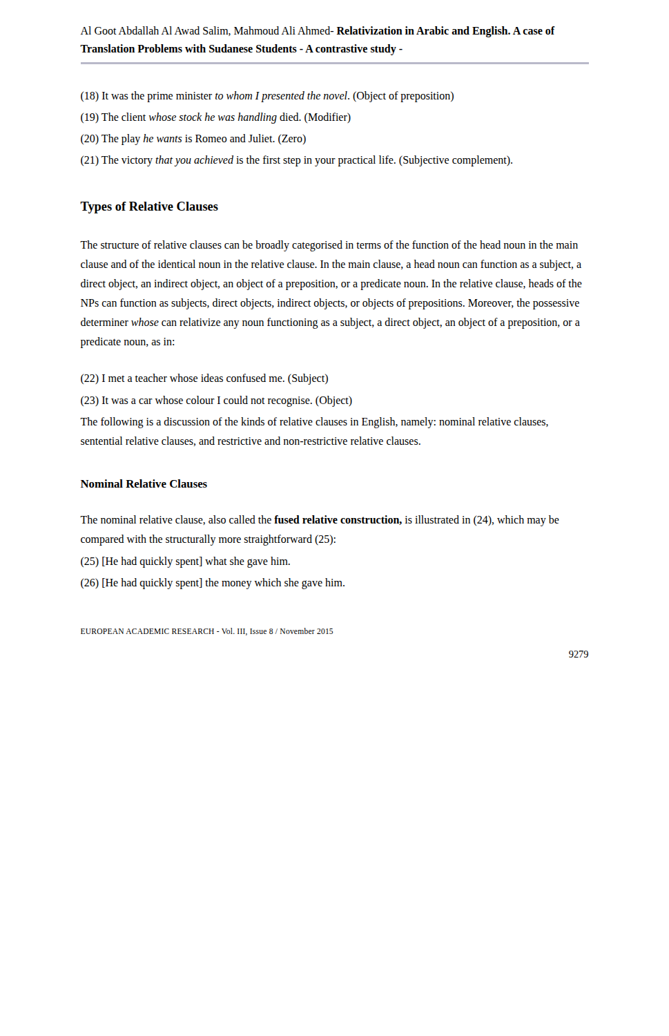Al Goot Abdallah Al Awad Salim, Mahmoud Ali Ahmed- Relativization in Arabic and English. A case of Translation Problems with Sudanese Students - A contrastive study -
(18) It was the prime minister to whom I presented the novel. (Object of preposition)
(19) The client whose stock he was handling died. (Modifier)
(20) The play he wants is Romeo and Juliet. (Zero)
(21) The victory that you achieved is the first step in your practical life. (Subjective complement).
Types of Relative Clauses
The structure of relative clauses can be broadly categorised in terms of the function of the head noun in the main clause and of the identical noun in the relative clause. In the main clause, a head noun can function as a subject, a direct object, an indirect object, an object of a preposition, or a predicate noun. In the relative clause, heads of the NPs can function as subjects, direct objects, indirect objects, or objects of prepositions. Moreover, the possessive determiner whose can relativize any noun functioning as a subject, a direct object, an object of a preposition, or a predicate noun, as in:
(22) I met a teacher whose ideas confused me. (Subject)
(23) It was a car whose colour I could not recognise. (Object)
The following is a discussion of the kinds of relative clauses in English, namely: nominal relative clauses, sentential relative clauses, and restrictive and non-restrictive relative clauses.
Nominal Relative Clauses
The nominal relative clause, also called the fused relative construction, is illustrated in (24), which may be compared with the structurally more straightforward (25):
(25) [He had quickly spent] what she gave him.
(26) [He had quickly spent] the money which she gave him.
EUROPEAN ACADEMIC RESEARCH - Vol. III, Issue 8 / November 2015
9279